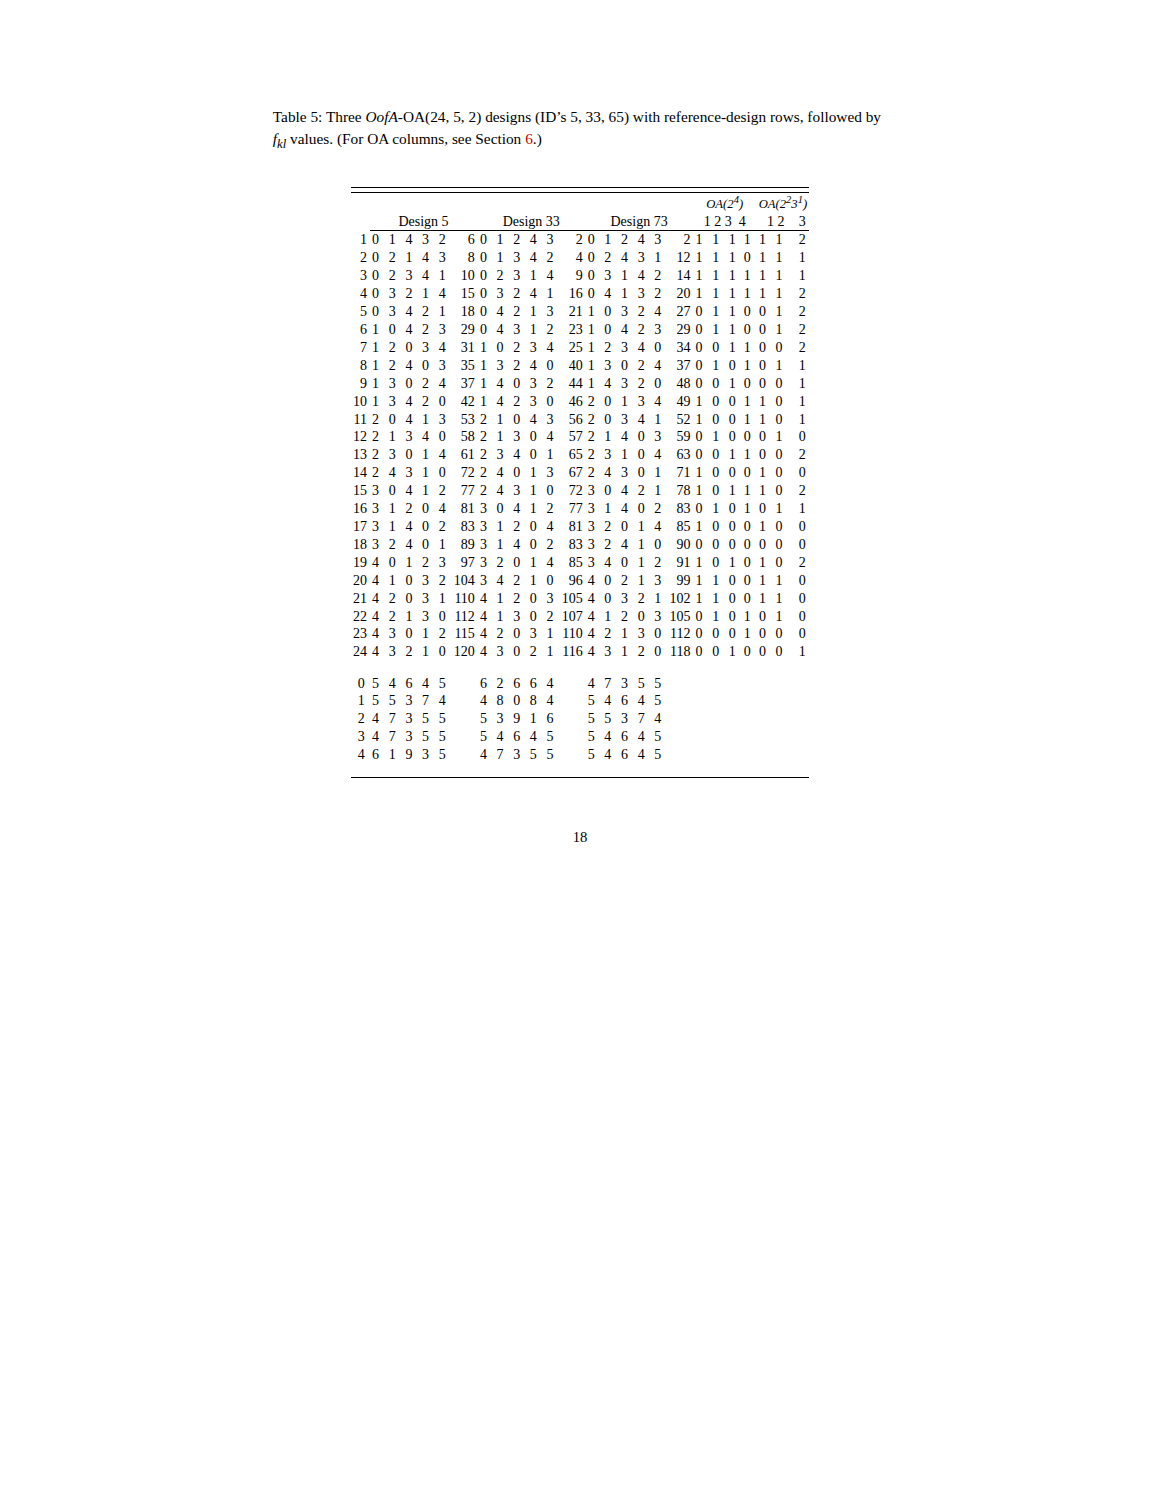Table 5: Three OofA-OA(24, 5, 2) designs (ID’s 5, 33, 65) with reference-design rows, followed by fkl values. (For OA columns, see Section 6.)
| | | | | | | | OA(2 4 ) | OA(2 2 3 1 ) |
| | Design 5 | Design 33 | Design 73 | 1 2 3 4 | 1 2 | 3 |
| 1 | 0 1 4 3 2 | 6 | 0 1 2 4 3 | 2 | 0 1 2 4 3 | 2 | 1 1 1 1 | 1 1 | 2 |
| 2 | 0 2 1 4 3 | 8 | 0 1 3 4 2 | 4 | 0 2 4 3 1 | 12 | 1 1 1 0 | 1 1 | 1 |
| 3 | 0 2 3 4 1 | 10 | 0 2 3 1 4 | 9 | 0 3 1 4 2 | 14 | 1 1 1 1 | 1 1 | 1 |
| 4 | 0 3 2 1 4 | 15 | 0 3 2 4 1 | 16 | 0 4 1 3 2 | 20 | 1 1 1 1 | 1 1 | 2 |
| 5 | 0 3 4 2 1 | 18 | 0 4 2 1 3 | 21 | 1 0 3 2 4 | 27 | 0 1 1 0 | 0 1 | 2 |
| 6 | 1 0 4 2 3 | 29 | 0 4 3 1 2 | 23 | 1 0 4 2 3 | 29 | 0 1 1 0 | 0 1 | 2 |
| 7 | 1 2 0 3 4 | 31 | 1 0 2 3 4 | 25 | 1 2 3 4 0 | 34 | 0 0 1 1 | 0 0 | 2 |
| 8 | 1 2 4 0 3 | 35 | 1 3 2 4 0 | 40 | 1 3 0 2 4 | 37 | 0 1 0 1 | 0 1 | 1 |
| 9 | 1 3 0 2 4 | 37 | 1 4 0 3 2 | 44 | 1 4 3 2 0 | 48 | 0 0 1 0 | 0 0 | 1 |
| 10 | 1 3 4 2 0 | 42 | 1 4 2 3 0 | 46 | 2 0 1 3 4 | 49 | 1 0 0 1 | 1 0 | 1 |
| 11 | 2 0 4 1 3 | 53 | 2 1 0 4 3 | 56 | 2 0 3 4 1 | 52 | 1 0 0 1 | 1 0 | 1 |
| 12 | 2 1 3 4 0 | 58 | 2 1 3 0 4 | 57 | 2 1 4 0 3 | 59 | 0 1 0 0 | 0 1 | 0 |
| 13 | 2 3 0 1 4 | 61 | 2 3 4 0 1 | 65 | 2 3 1 0 4 | 63 | 0 0 1 1 | 0 0 | 2 |
| 14 | 2 4 3 1 0 | 72 | 2 4 0 1 3 | 67 | 2 4 3 0 1 | 71 | 1 0 0 0 | 1 0 | 0 |
| 15 | 3 0 4 1 2 | 77 | 2 4 3 1 0 | 72 | 3 0 4 2 1 | 78 | 1 0 1 1 | 1 0 | 2 |
| 16 | 3 1 2 0 4 | 81 | 3 0 4 1 2 | 77 | 3 1 4 0 2 | 83 | 0 1 0 1 | 0 1 | 1 |
| 17 | 3 1 4 0 2 | 83 | 3 1 2 0 4 | 81 | 3 2 0 1 4 | 85 | 1 0 0 0 | 1 0 | 0 |
| 18 | 3 2 4 0 1 | 89 | 3 1 4 0 2 | 83 | 3 2 4 1 0 | 90 | 0 0 0 0 | 0 0 | 0 |
| 19 | 4 0 1 2 3 | 97 | 3 2 0 1 4 | 85 | 3 4 0 1 2 | 91 | 1 0 1 0 | 1 0 | 2 |
| 20 | 4 1 0 3 2 | 104 | 3 4 2 1 0 | 96 | 4 0 2 1 3 | 99 | 1 1 0 0 | 1 1 | 0 |
| 21 | 4 2 0 3 1 | 110 | 4 1 2 0 3 | 105 | 4 0 3 2 1 | 102 | 1 1 0 0 | 1 1 | 0 |
| 22 | 4 2 1 3 0 | 112 | 4 1 3 0 2 | 107 | 4 1 2 0 3 | 105 | 0 1 0 1 | 0 1 | 0 |
| 23 | 4 3 0 1 2 | 115 | 4 2 0 3 1 | 110 | 4 2 1 3 0 | 112 | 0 0 0 1 | 0 0 | 0 |
| 24 | 4 3 2 1 0 | 120 | 4 3 0 2 1 | 116 | 4 3 1 2 0 | 118 | 0 0 1 0 | 0 0 | 1 |
| 0 | 5 4 6 4 5 | | 6 2 6 6 4 | | 4 7 3 5 5 | | | | |
| 1 | 5 5 3 7 4 | | 4 8 0 8 4 | | 5 4 6 4 5 | | | | |
| 2 | 4 7 3 5 5 | | 5 3 9 1 6 | | 5 5 3 7 4 | | | | |
| 3 | 4 7 3 5 5 | | 5 4 6 4 5 | | 5 4 6 4 5 | | | | |
| 4 | 6 1 9 3 5 | | 4 7 3 5 5 | | 5 4 6 4 5 | | | | |
18